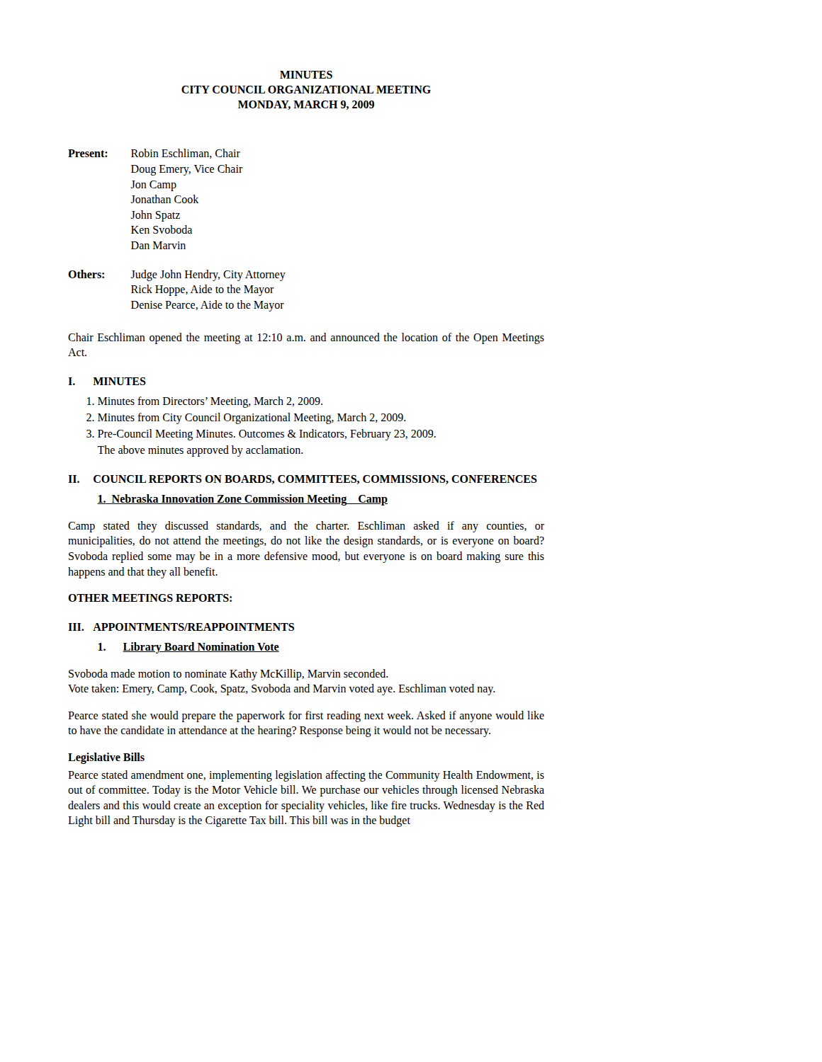MINUTES
CITY COUNCIL ORGANIZATIONAL MEETING
MONDAY, MARCH 9, 2009
| Present: | Robin Eschliman, Chair |
| | Doug Emery, Vice Chair |
| | Jon Camp |
| | Jonathan Cook |
| | John Spatz |
| | Ken Svoboda |
| | Dan Marvin |
| Others: | Judge John Hendry, City Attorney |
| | Rick Hoppe, Aide to the Mayor |
| | Denise Pearce, Aide to the Mayor |
Chair Eschliman opened the meeting at 12:10 a.m. and announced the location of the Open Meetings Act.
I. MINUTES
Minutes from Directors’ Meeting, March 2, 2009.
Minutes from City Council Organizational Meeting, March 2, 2009.
Pre-Council Meeting Minutes. Outcomes & Indicators, February 23, 2009.
The above minutes approved by acclamation.
II. COUNCIL REPORTS ON BOARDS, COMMITTEES, COMMISSIONS, CONFERENCES
1. Nebraska Innovation Zone Commission Meeting Camp
Camp stated they discussed standards, and the charter. Eschliman asked if any counties, or municipalities, do not attend the meetings, do not like the design standards, or is everyone on board? Svoboda replied some may be in a more defensive mood, but everyone is on board making sure this happens and that they all benefit.
OTHER MEETINGS REPORTS:
III. APPOINTMENTS/REAPPOINTMENTS
1. Library Board Nomination Vote
Svoboda made motion to nominate Kathy McKillip, Marvin seconded.
Vote taken: Emery, Camp, Cook, Spatz, Svoboda and Marvin voted aye. Eschliman voted nay.
Pearce stated she would prepare the paperwork for first reading next week. Asked if anyone would like to have the candidate in attendance at the hearing? Response being it would not be necessary.
Legislative Bills
Pearce stated amendment one, implementing legislation affecting the Community Health Endowment, is out of committee. Today is the Motor Vehicle bill. We purchase our vehicles through licensed Nebraska dealers and this would create an exception for speciality vehicles, like fire trucks. Wednesday is the Red Light bill and Thursday is the Cigarette Tax bill. This bill was in the budget